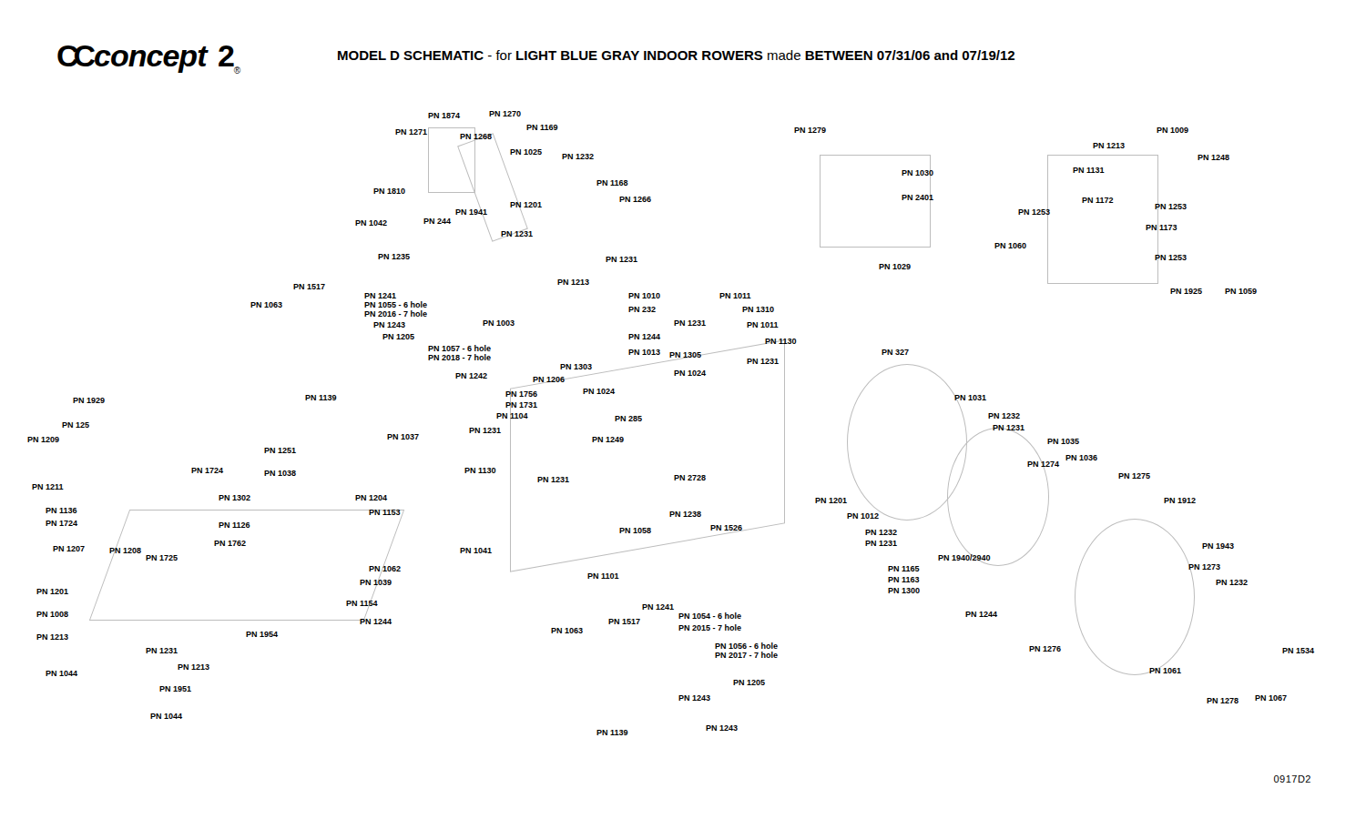CCconcept 2®
MODEL D SCHEMATIC - for LIGHT BLUE GRAY INDOOR ROWERS made BETWEEN 07/31/06 and 07/19/12
PN 1874
PN 1271
PN 1268
PN 1270
PN 1169
PN 1025
PN 1232
PN 1168
PN 1266
PN 1810
PN 1941
PN 1201
PN 1042
PN 244
PN 1231
PN 1231
PN 1235
PN 1213
PN 1003
PN 1517
PN 1241
PN 1055 - 6 hole
PN 2016 - 7 hole
PN 1063
PN 1243
PN 1205
PN 1057 - 6 hole
PN 2018 - 7 hole
PN 1242
PN 1139
PN 1037
PN 1929
PN 125
PN 1209
PN 1724
PN 1211
PN 1302
PN 1136
PN 1724
PN 1126
PN 1207
PN 1208
PN 1725
PN 1762
PN 1251
PN 1038
PN 1204
PN 1153
PN 1062
PN 1039
PN 1154
PN 1244
PN 1201
PN 1008
PN 1213
PN 1954
PN 1231
PN 1213
PN 1044
PN 1951
PN 1044
PN 1010
PN 232
PN 1011
PN 1310
PN 1231
PN 1011
PN 1244
PN 1130
PN 1013
PN 1305
PN 1231
PN 1024
PN 1303
PN 1206
PN 1756
PN 1731
PN 1024
PN 1104
PN 285
PN 1231
PN 1249
PN 1130
PN 1231
PN 2728
PN 1238
PN 1058
PN 1526
PN 1041
PN 1101
PN 1241
PN 1517
PN 1054 - 6 hole
PN 2015 - 7 hole
PN 1063
PN 1056 - 6 hole
PN 2017 - 7 hole
PN 1205
PN 1243
PN 1139
PN 1243
PN 1279
PN 1030
PN 2401
PN 1029
PN 1009
PN 1213
PN 1248
PN 1131
PN 1172
PN 1253
PN 1253
PN 1173
PN 1060
PN 1253
PN 1925
PN 1059
PN 327
PN 1031
PN 1232
PN 1231
PN 1035
PN 1036
PN 1274
PN 1275
PN 1912
PN 1201
PN 1012
PN 1232
PN 1231
PN 1940/2940
PN 1943
PN 1273
PN 1232
PN 1165
PN 1163
PN 1300
PN 1244
PN 1276
PN 1534
PN 1061
PN 1278
PN 1067
0917D2